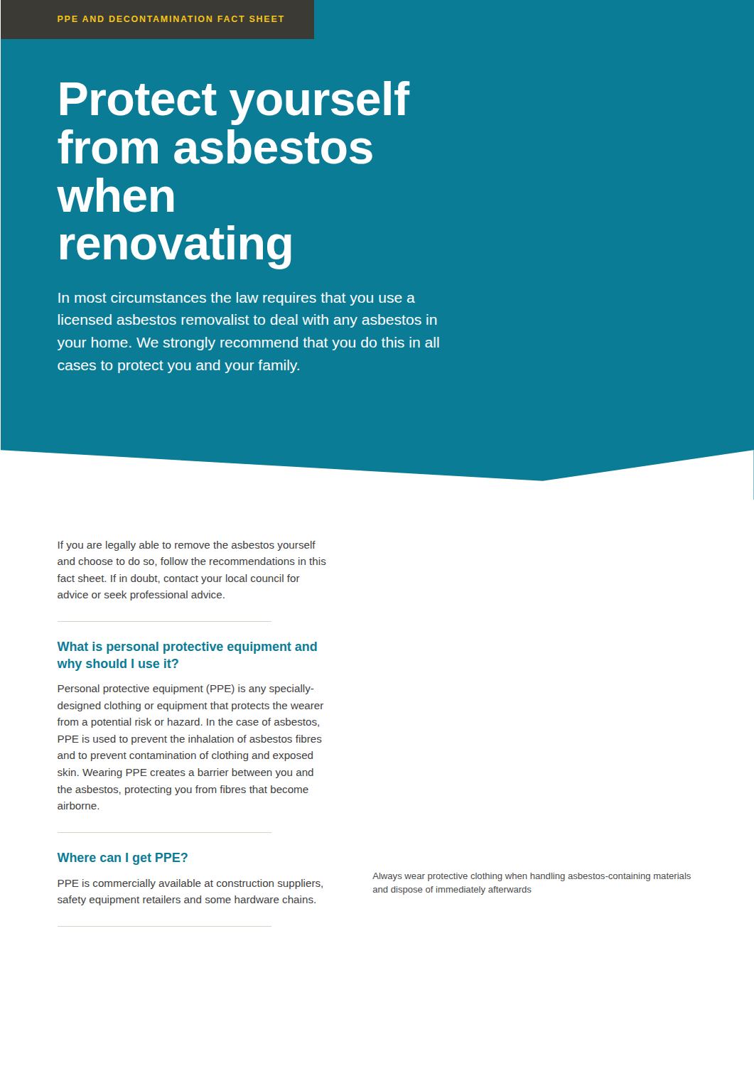PPE and Decontamination Fact Sheet
Protect yourself from asbestos when renovating
In most circumstances the law requires that you use a licensed asbestos removalist to deal with any asbestos in your home. We strongly recommend that you do this in all cases to protect you and your family.
If you are legally able to remove the asbestos yourself and choose to do so, follow the recommendations in this fact sheet. If in doubt, contact your local council for advice or seek professional advice.
What is personal protective equipment and why should I use it?
Personal protective equipment (PPE) is any specially-designed clothing or equipment that protects the wearer from a potential risk or hazard. In the case of asbestos, PPE is used to prevent the inhalation of asbestos fibres and to prevent contamination of clothing and exposed skin. Wearing PPE creates a barrier between you and the asbestos, protecting you from fibres that become airborne.
Where can I get PPE?
PPE is commercially available at construction suppliers, safety equipment retailers and some hardware chains.
Always wear protective clothing when handling asbestos-containing materials and dispose of immediately afterwards